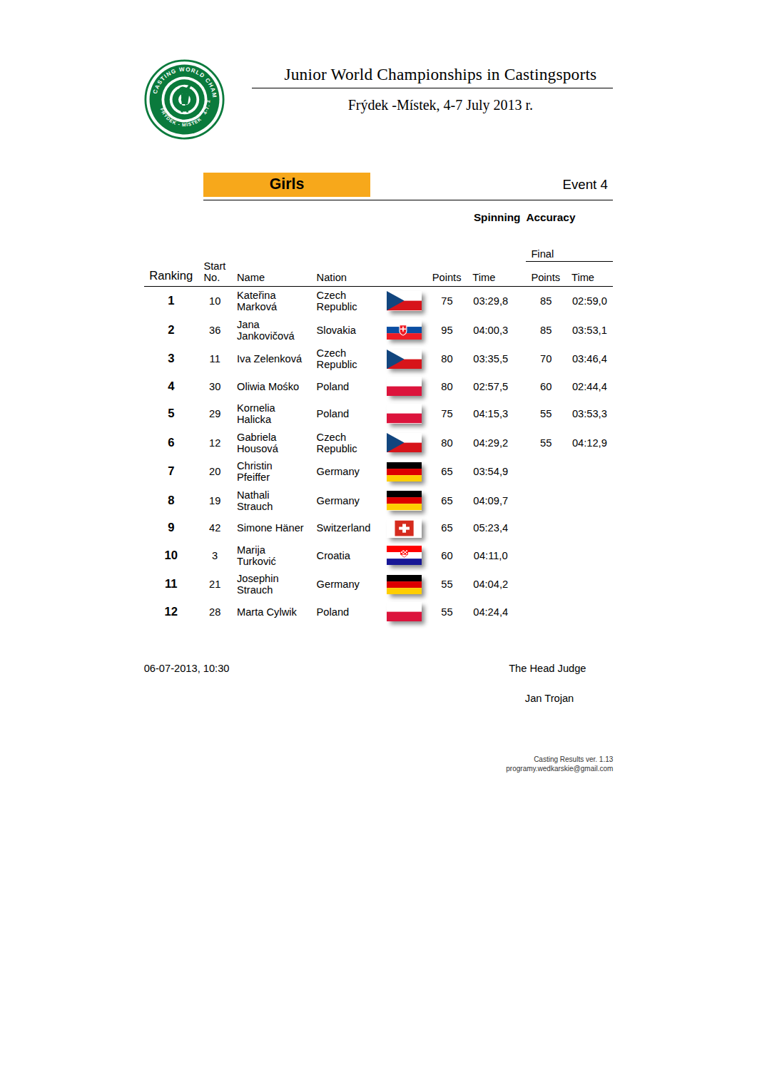CASTING WORLD CHAMPIONSHIPS FRÝDEK - MÍSTEK 4-7. 2013
Junior World Championships in Castingsports
Frýdek -Místek, 4-7 July 2013 r.
Girls
Event 4
Spinning Accuracy
| | | Final |
| --- | --- | --- |
| Ranking | Start No. | Name | Nation | Points | Time | | Points | Time |
| 1 | 10 | Kateřina Marková | Czech Republic | | 75 | 03:29,8 | | 85 | 02:59,0 |
| 2 | 36 | Jana Jankovičová | Slovakia | | 95 | 04:00,3 | | 85 | 03:53,1 |
| 3 | 11 | Iva Zelenková | Czech Republic | | 80 | 03:35,5 | | 70 | 03:46,4 |
| 4 | 30 | Oliwia Mośko | Poland | | 80 | 02:57,5 | | 60 | 02:44,4 |
| 5 | 29 | Kornelia Halicka | Poland | | 75 | 04:15,3 | | 55 | 03:53,3 |
| 6 | 12 | Gabriela Housová | Czech Republic | | 80 | 04:29,2 | | 55 | 04:12,9 |
| 7 | 20 | Christin Pfeiffer | Germany | | 65 | 03:54,9 | | | |
| 8 | 19 | Nathali Strauch | Germany | | 65 | 04:09,7 | | | |
| 9 | 42 | Simone Häner | Switzerland | | 65 | 05:23,4 | | | |
| 10 | 3 | Marija Turković | Croatia | | 60 | 04:11,0 | | | |
| 11 | 21 | Josephin Strauch | Germany | | 55 | 04:04,2 | | | |
| 12 | 28 | Marta Cylwik | Poland | | 55 | 04:24,4 | | | |
06-07-2013, 10:30
The Head Judge
Jan Trojan
Casting Results ver. 1.13
programy.wedkarskie@gmail.com